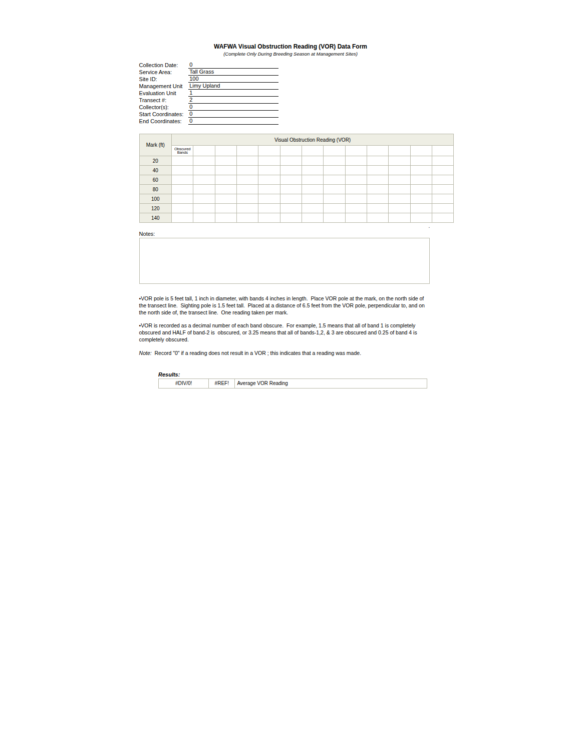WAFWA Visual Obstruction Reading (VOR) Data Form
(Complete Only During Breeding Season at Management Sites)
| Collection Date: | 0 |
| Service Area: | Tall Grass |
| Site ID: | 100 |
| Management Unit | Limy Upland |
| Evaluation Unit | 1 |
| Transect #: | 2 |
| Collector(s): | 0 |
| Start Coordinates: | 0 |
| End Coordinates: | 0 |
| Mark (ft) | Visual Obstruction Reading (VOR) |
| Obscured Bands | | | | | | | | | | | | |
| 20 | | | | | | | | | | | | | |
| 40 | | | | | | | | | | | | | |
| 60 | | | | | | | | | | | | | |
| 80 | | | | | | | | | | | | | |
| 100 | | | | | | | | | | | | | |
| 120 | | | | | | | | | | | | | |
| 140 | | | | | | | | | | | | | |
.
Notes:
•VOR pole is 5 feet tall, 1 inch in diameter, with bands 4 inches in length. Place VOR pole at the mark, on the north side of the transect line. Sighting pole is 1.5 feet tall. Placed at a distance of 6.5 feet from the VOR pole, perpendicular to, and on the north side of, the transect line. One reading taken per mark.
•VOR is recorded as a decimal number of each band obscure. For example, 1.5 means that all of band 1 is completely obscured and HALF of band-2 is obscured, or 3.25 means that all of bands-1,2, & 3 are obscured and 0.25 of band 4 is completely obscured.
Note: Record "0" if a reading does not result in a VOR ; this indicates that a reading was made.
Results:
| #DIV/0! | #REF! | Average VOR Reading |